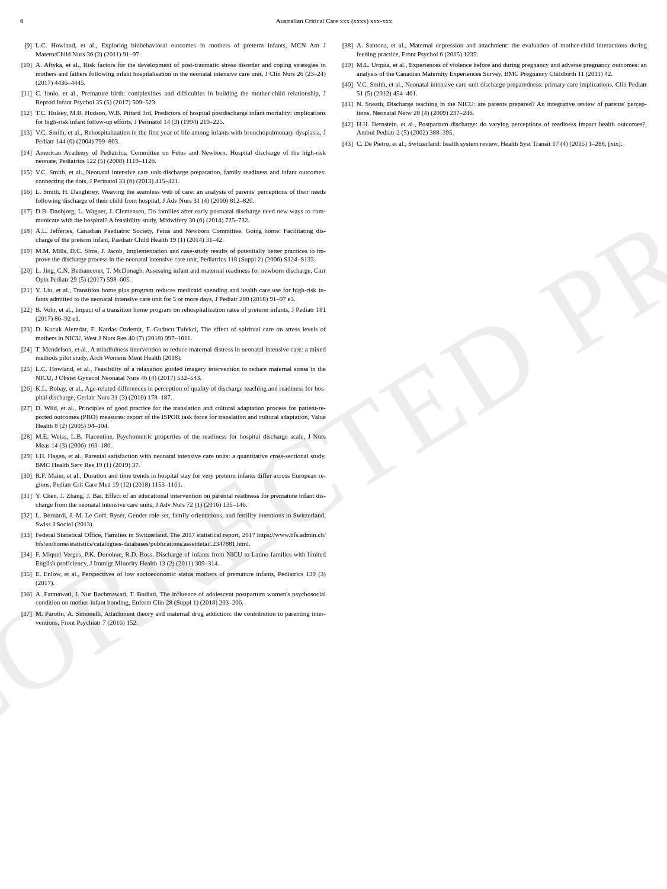UNCORRECTED PROOF
6 Australian Critical Care xxx (xxxx) xxx-xxx
[9] L.C. Howland, et al., Exploring biobehavioral outcomes in mothers of preterm infants, MCN Am J Matern/Child Nurs 36 (2) (2011) 91–97.
[10] A. Aftyka, et al., Risk factors for the development of post-traumatic stress disorder and coping strategies in mothers and fathers following infant hospitalisation in the neonatal intensive care unit, J Clin Nurs 26 (23–24) (2017) 4436–4445.
[11] C. Ionio, et al., Premature birth: complexities and difficulties in building the mother-child relationship, J Reprod Infant Psychol 35 (5) (2017) 509–523.
[12] T.C. Hulsey, M.B. Hudson, W.B. Pittard 3rd, Predictors of hospital postdischarge infant mortality: implications for high-risk infant follow-up efforts, J Perinatol 14 (3) (1994) 219–225.
[13] V.C. Smith, et al., Rehospitalization in the first year of life among infants with bronchopulmonary dysplasia, J Pediatr 144 (6) (2004) 799–803.
[14] American Academy of Pediatrics, Committee on Fetus and Newborn, Hospital discharge of the high-risk neonate, Pediatrics 122 (5) (2008) 1119–1126.
[15] V.C. Smith, et al., Neonatal intensive care unit discharge preparation, family readiness and infant outcomes: connecting the dots, J Perinatol 33 (6) (2013) 415–421.
[16] L. Smith, H. Daughtrey, Weaving the seamless web of care: an analysis of parents' perceptions of their needs following discharge of their child from hospital, J Adv Nurs 31 (4) (2000) 812–820.
[17] D.B. Danbjorg, L. Wagner, J. Clemensen, Do families after early postnatal discharge need new ways to communicate with the hospital? A feasibility study, Midwifery 30 (6) (2014) 725–732.
[18] A.L. Jefferies, Canadian Paediatric Society, Fetus and Newborn Committee, Going home: Facilitating discharge of the preterm infant, Paediatr Child Health 19 (1) (2014) 31–42.
[19] M.M. Mills, D.C. Sims, J. Jacob, Implementation and case-study results of potentially better practices to improve the discharge process in the neonatal intensive care unit, Pediatrics 118 (Suppl 2) (2006) S124–S133.
[20] L. Jing, C.N. Bethancourt, T. McDonagh, Assessing infant and maternal readiness for newborn discharge, Curr Opin Pediatr 29 (5) (2017) 598–605.
[21] Y. Liu, et al., Transition home plus program reduces medicaid spending and health care use for high-risk infants admitted to the neonatal intensive care unit for 5 or more days, J Pediatr 200 (2018) 91–97 e3.
[22] B. Vohr, et al., Impact of a transition home program on rehospitalization rates of preterm infants, J Pediatr 181 (2017) 86–92 e1.
[23] D. Kucuk Alemdar, F. Kardas Ozdemir, F. Guducu Tufekci, The effect of spiritual care on stress levels of mothers in NICU, West J Nurs Res 40 (7) (2018) 997–1011.
[24] T. Mendelson, et al., A mindfulness intervention to reduce maternal distress in neonatal intensive care: a mixed methods pilot study, Arch Womens Ment Health (2018).
[25] L.C. Howland, et al., Feasibility of a relaxation guided imagery intervention to reduce maternal stress in the NICU, J Obstet Gynecol Neonatal Nurs 46 (4) (2017) 532–543.
[26] K.L. Bobay, et al., Age-related differences in perception of quality of discharge teaching and readiness for hospital discharge, Geriatr Nurs 31 (3) (2010) 178–187.
[27] D. Wild, et al., Principles of good practice for the translation and cultural adaptation process for patient-reported outcomes (PRO) measures: report of the ISPOR task force for translation and cultural adaptation, Value Health 8 (2) (2005) 94–104.
[28] M.E. Weiss, L.B. Piacentine, Psychometric properties of the readiness for hospital discharge scale, J Nurs Meas 14 (3) (2006) 163–180.
[29] I.H. Hagen, et al., Parental satisfaction with neonatal intensive care units: a quantitative cross-sectional study, BMC Health Serv Res 19 (1) (2019) 37.
[30] R.F. Maier, et al., Duration and time trends in hospital stay for very preterm infants differ across European regions, Pediatr Crit Care Med 19 (12) (2018) 1153–1161.
[31] Y. Chen, J. Zhang, J. Bai, Effect of an educational intervention on parental readiness for premature infant discharge from the neonatal intensive care units, J Adv Nurs 72 (1) (2016) 135–146.
[32] L. Bernardi, J.-M. Le Goff, Ryser, Gender role-set, family orientations, and fertility intentions in Switzerland, Swiss J Sociol (2013).
[33] Federal Statistical Office, Families in Switzerland. The 2017 statistical report, 2017 https://www.bfs.admin.ch/bfs/en/home/statistics/catalogues-databases/publications.assetdetail.2347881.html.
[34] F. Miquel-Verges, P.K. Donohue, R.D. Boss, Discharge of infants from NICU to Latino families with limited English proficiency, J Immigr Minority Health 13 (2) (2011) 309–314.
[35] E. Enlow, et al., Perspectives of low socioeconomic status mothers of premature infants, Pediatrics 139 (3) (2017).
[36] A. Fatmawati, I. Nur Rachmawati, T. Budiati, The influence of adolescent postpartum women's psychosocial condition on mother-infant bonding, Enferm Clin 28 (Suppl 1) (2018) 203–206.
[37] M. Parolin, A. Simonelli, Attachment theory and maternal drug addiction: the contribution to parenting interventions, Front Psychiatr 7 (2016) 152.
[38] A. Santona, et al., Maternal depression and attachment: the evaluation of mother-child interactions during feeding practice, Front Psychol 6 (2015) 1235.
[39] M.L. Urquia, et al., Experiences of violence before and during pregnancy and adverse pregnancy outcomes: an analysis of the Canadian Maternity Experiences Survey, BMC Pregnancy Childbirth 11 (2011) 42.
[40] V.C. Smith, et al., Neonatal intensive care unit discharge preparedness: primary care implications, Clin Pediatr 51 (5) (2012) 454–461.
[41] N. Sneath, Discharge teaching in the NICU: are parents prepared? An integrative review of parents' perceptions, Neonatal Netw 28 (4) (2009) 237–246.
[42] H.H. Bernstein, et al., Postpartum discharge: do varying perceptions of readiness impact health outcomes?, Ambul Pediatr 2 (5) (2002) 388–395.
[43] C. De Pietro, et al., Switzerland: health system review, Health Syst Transit 17 (4) (2015) 1–288, [xix].